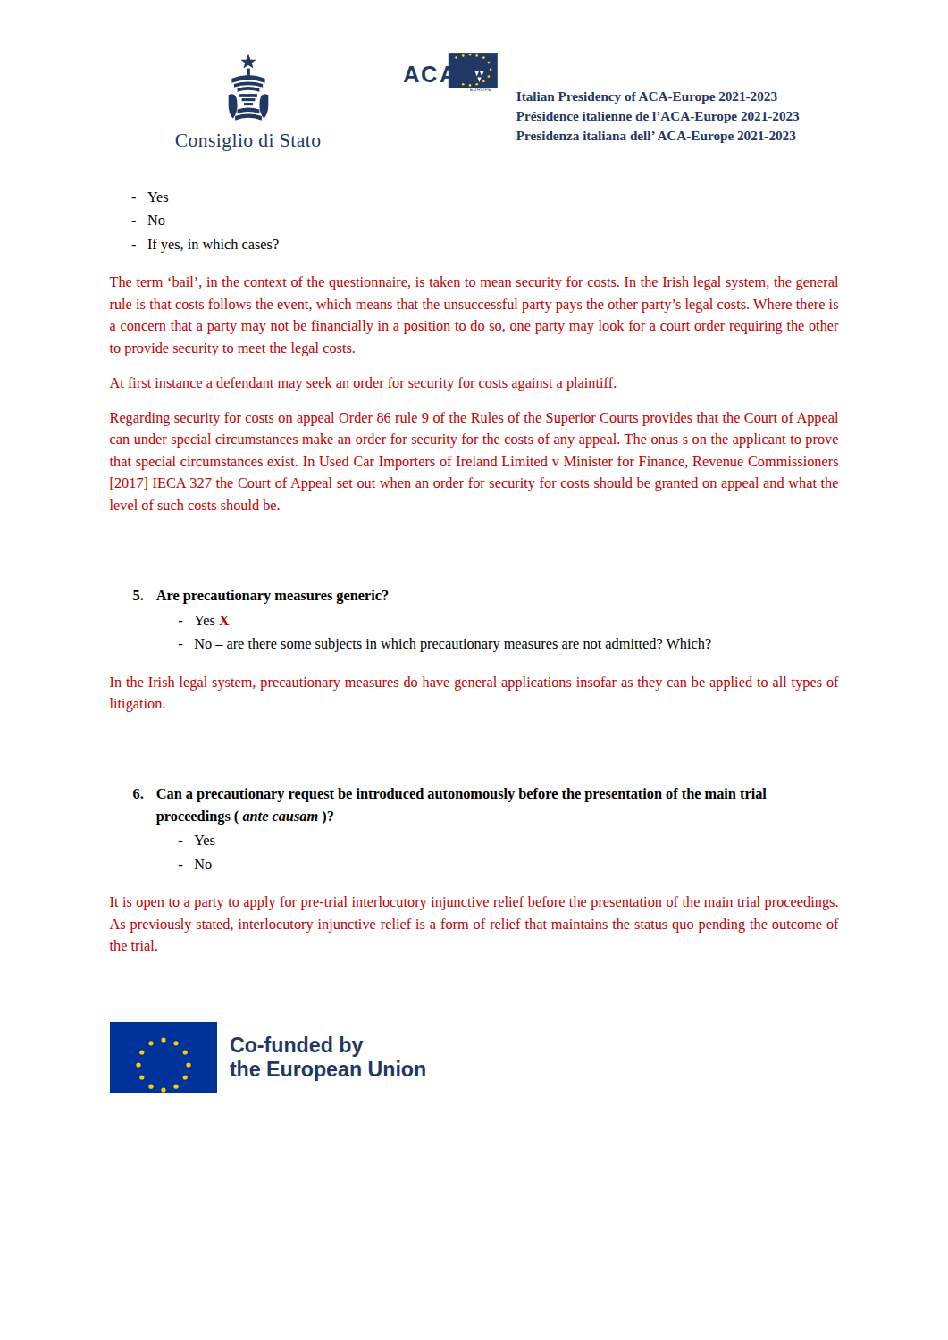Consiglio di Stato
A C A EUROPE
Italian Presidency of ACA-Europe 2021-2023
Présidence italienne de l’ACA-Europe 2021-2023
Presidenza italiana dell’ ACA-Europe 2021-2023
Yes
No
If yes, in which cases?
The term ‘bail’, in the context of the questionnaire, is taken to mean security for costs. In the Irish legal system, the general rule is that costs follows the event, which means that the unsuccessful party pays the other party’s legal costs. Where there is a concern that a party may not be financially in a position to do so, one party may look for a court order requiring the other to provide security to meet the legal costs.
At first instance a defendant may seek an order for security for costs against a plaintiff.
Regarding security for costs on appeal Order 86 rule 9 of the Rules of the Superior Courts provides that the Court of Appeal can under special circumstances make an order for security for the costs of any appeal. The onus s on the applicant to prove that special circumstances exist. In Used Car Importers of Ireland Limited v Minister for Finance, Revenue Commissioners [2017] IECA 327 the Court of Appeal set out when an order for security for costs should be granted on appeal and what the level of such costs should be.
Are precautionary measures generic?
Yes X
No – are there some subjects in which precautionary measures are not admitted? Which?
In the Irish legal system, precautionary measures do have general applications insofar as they can be applied to all types of litigation.
Can a precautionary request be introduced autonomously before the presentation of the main trial proceedings ( ante causam )?
Yes
No
It is open to a party to apply for pre-trial interlocutory injunctive relief before the presentation of the main trial proceedings. As previously stated, interlocutory injunctive relief is a form of relief that maintains the status quo pending the outcome of the trial.
Co-funded by
the European Union